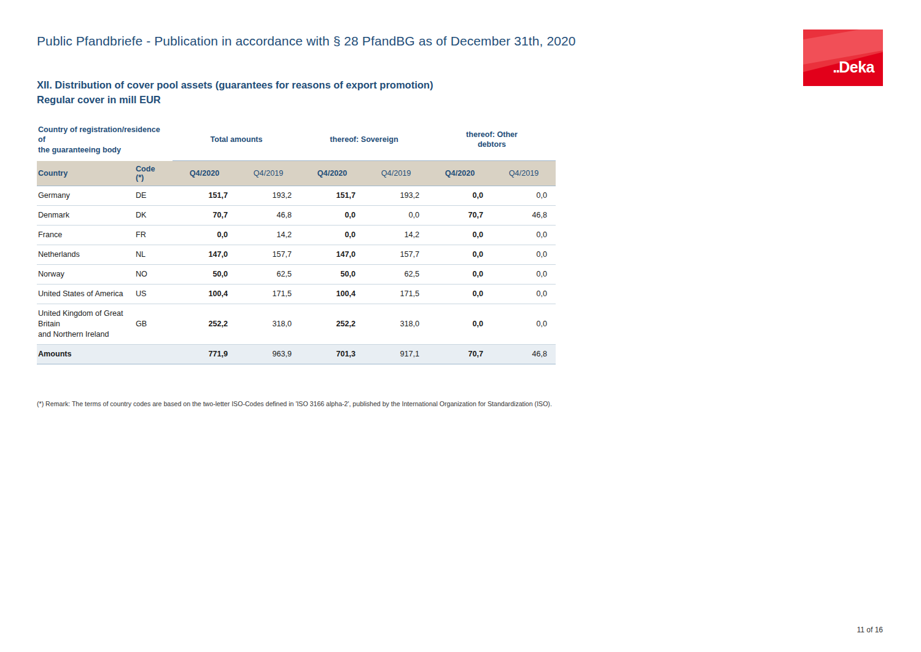.. Deka
Public Pfandbriefe - Publication in accordance with § 28 PfandBG as of December 31th, 2020
XII. Distribution of cover pool assets (guarantees for reasons of export promotion)
Regular cover in mill EUR
| Country of registration/residence of the guaranteeing body | Total amounts | thereof: Sovereign | thereof: Other debtors |
| --- | --- | --- | --- |
| Country | Code (*) | Q4/2020 | Q4/2019 | Q4/2020 | Q4/2019 | Q4/2020 | Q4/2019 |
| Germany | DE | 151,7 | 193,2 | 151,7 | 193,2 | 0,0 | 0,0 |
| Denmark | DK | 70,7 | 46,8 | 0,0 | 0,0 | 70,7 | 46,8 |
| France | FR | 0,0 | 14,2 | 0,0 | 14,2 | 0,0 | 0,0 |
| Netherlands | NL | 147,0 | 157,7 | 147,0 | 157,7 | 0,0 | 0,0 |
| Norway | NO | 50,0 | 62,5 | 50,0 | 62,5 | 0,0 | 0,0 |
| United States of America | US | 100,4 | 171,5 | 100,4 | 171,5 | 0,0 | 0,0 |
| United Kingdom of Great Britain and Northern Ireland | GB | 252,2 | 318,0 | 252,2 | 318,0 | 0,0 | 0,0 |
| Amounts | | 771,9 | 963,9 | 701,3 | 917,1 | 70,7 | 46,8 |
(*) Remark: The terms of country codes are based on the two-letter ISO-Codes defined in 'ISO 3166 alpha-2', published by the International Organization for Standardization (ISO).
11 of 16